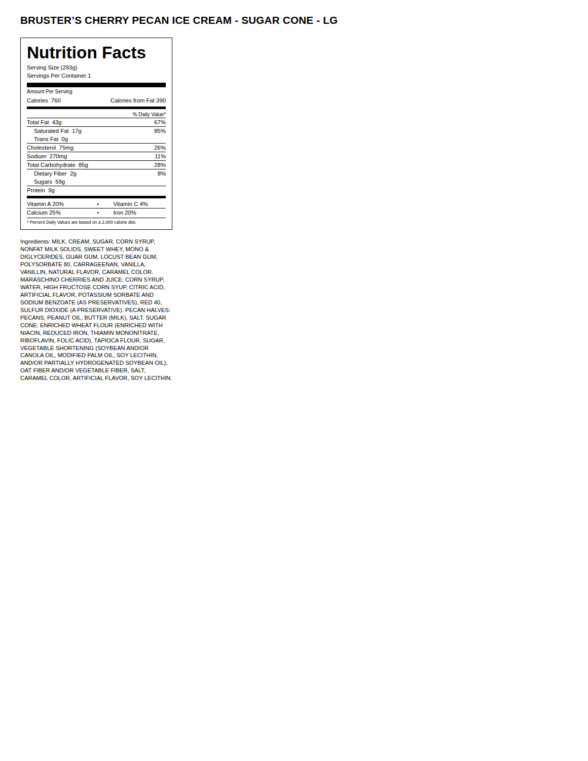BRUSTER’S CHERRY PECAN ICE CREAM - SUGAR CONE - LG
Nutrition Facts
Serving Size (293g)
Servings Per Container 1
Amount Per Serving
| Calories 760 | Calories from Fat 390 |
| % Daily Value* |
| Total Fat 43g | 67% |
| Saturated Fat 17g | 85% |
| Trans Fat 0g | |
| Cholesterol 75mg | 26% |
| Sodium 270mg | 11% |
| Total Carbohydrate 85g | 28% |
| Dietary Fiber 2g | 8% |
| Sugars 59g | |
| Protein 9g | |
| Vitamin A 20% | • | Vitamin C 4% |
| Calcium 25% | • | Iron 20% |
* Percent Daily Values are based on a 2,000 calorie diet.
Ingredients: MILK, CREAM, SUGAR, CORN SYRUP, NONFAT MILK SOLIDS, SWEET WHEY, MONO & DIGLYCERIDES, GUAR GUM, LOCUST BEAN GUM, POLYSORBATE 80, CARRAGEENAN, VANILLA, VANILLIN, NATURAL FLAVOR, CARAMEL COLOR. MARASCHINO CHERRIES AND JUICE: CORN SYRUP, WATER, HIGH FRUCTOSE CORN SYUP, CITRIC ACID, ARTIFICIAL FLAVOR, POTASSIUM SORBATE AND SODIUM BENZOATE (AS PRESERVATIVES), RED 40, SULFUR DIOXIDE (A PRESERVATIVE). PECAN HALVES: PECANS, PEANUT OIL, BUTTER (MILK), SALT. SUGAR CONE: ENRICHED WHEAT FLOUR (ENRICHED WITH NIACIN, REDUCED IRON, THIAMIN MONONITRATE, RIBOFLAVIN, FOLIC ACID), TAPIOCA FLOUR, SUGAR, VEGETABLE SHORTENING (SOYBEAN AND/OR CANOLA OIL, MODIFIED PALM OIL, SOY LECITHIN, AND/OR PARTIALLY HYDROGENATED SOYBEAN OIL), OAT FIBER AND/OR VEGETABLE FIBER, SALT, CARAMEL COLOR, ARTIFICIAL FLAVOR, SOY LECITHIN.